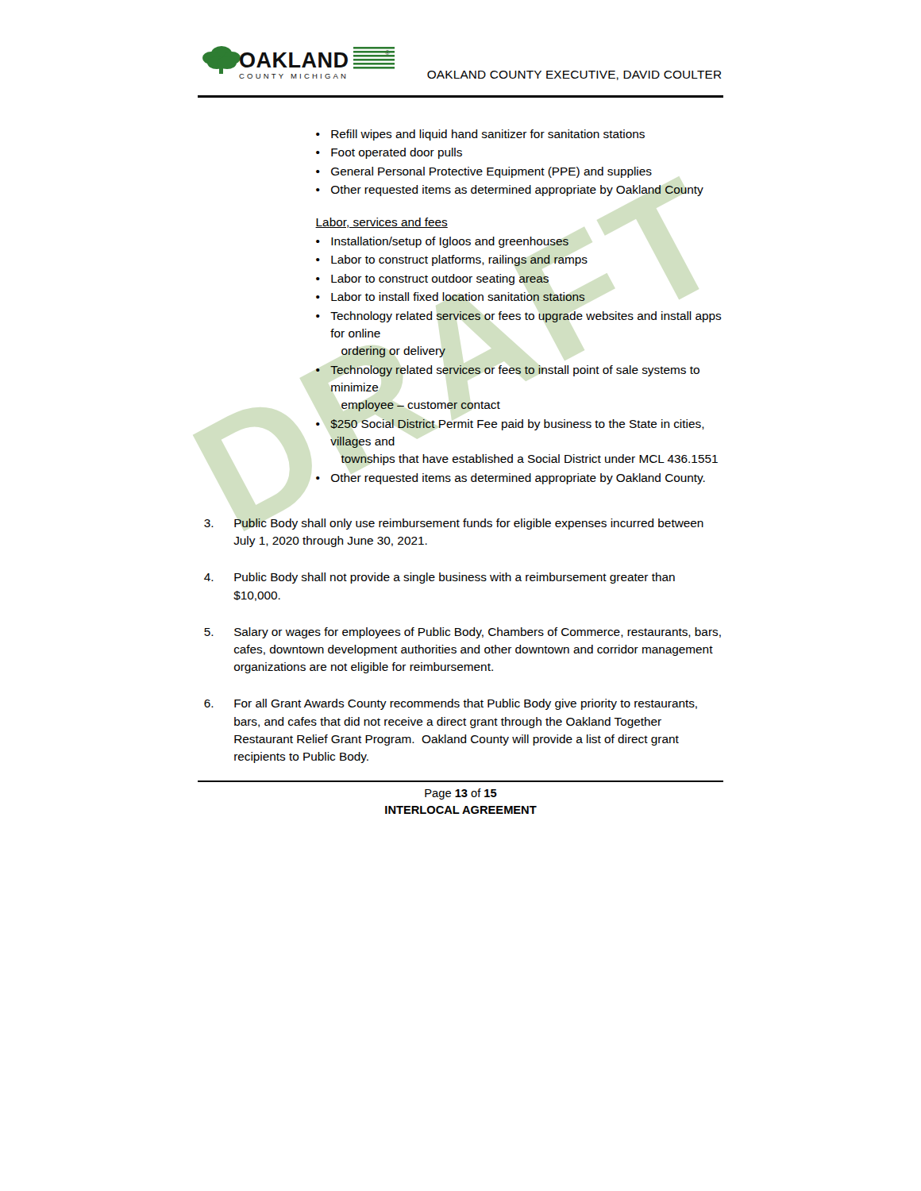OAKLAND ® COUNTY MICHIGAN
OAKLAND COUNTY EXECUTIVE, DAVID COULTER
DRAFT
Refill wipes and liquid hand sanitizer for sanitation stations
Foot operated door pulls
General Personal Protective Equipment (PPE) and supplies
Other requested items as determined appropriate by Oakland County
Labor, services and fees
Installation/setup of Igloos and greenhouses
Labor to construct platforms, railings and ramps
Labor to construct outdoor seating areas
Labor to install fixed location sanitation stations
Technology related services or fees to upgrade websites and install apps for onlineordering or delivery
Technology related services or fees to install point of sale systems to minimizeemployee – customer contact
$250 Social District Permit Fee paid by business to the State in cities, villages andtownships that have established a Social District under MCL 436.1551
Other requested items as determined appropriate by Oakland County.
Public Body shall only use reimbursement funds for eligible expenses incurred between July 1, 2020 through June 30, 2021.
Public Body shall not provide a single business with a reimbursement greater than $10,000.
Salary or wages for employees of Public Body, Chambers of Commerce, restaurants, bars, cafes, downtown development authorities and other downtown and corridor management organizations are not eligible for reimbursement.
For all Grant Awards County recommends that Public Body give priority to restaurants, bars, and cafes that did not receive a direct grant through the Oakland Together Restaurant Relief Grant Program. Oakland County will provide a list of direct grant recipients to Public Body.
Page 13 of 15
INTERLOCAL AGREEMENT